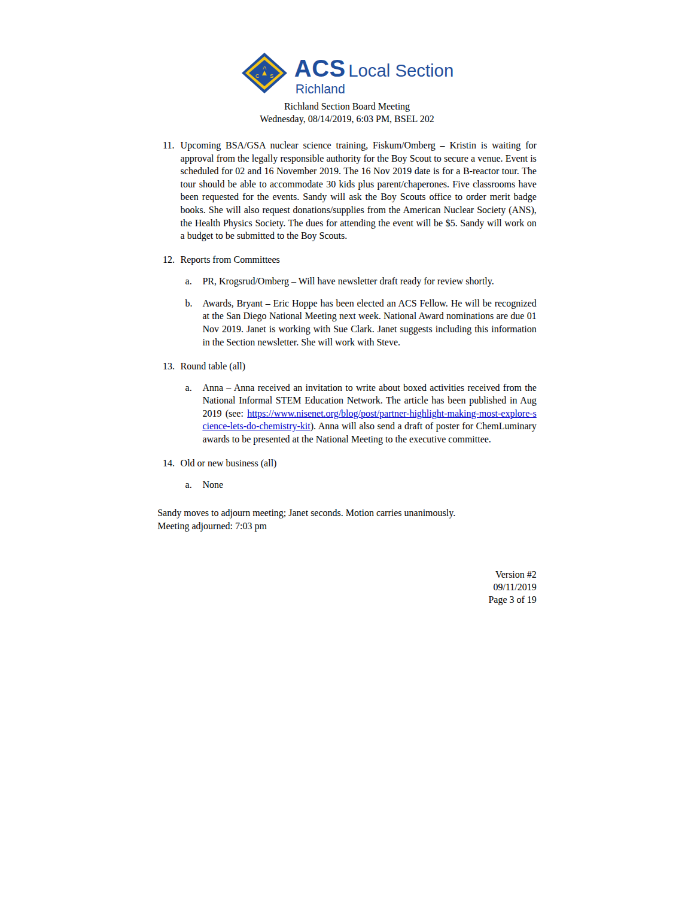A C S ACS Local Section Richland
Richland Section Board Meeting
Wednesday, 08/14/2019, 6:03 PM, BSEL 202
Upcoming BSA/GSA nuclear science training, Fiskum/Omberg – Kristin is waiting for approval from the legally responsible authority for the Boy Scout to secure a venue. Event is scheduled for 02 and 16 November 2019. The 16 Nov 2019 date is for a B-reactor tour. The tour should be able to accommodate 30 kids plus parent/chaperones. Five classrooms have been requested for the events. Sandy will ask the Boy Scouts office to order merit badge books. She will also request donations/supplies from the American Nuclear Society (ANS), the Health Physics Society. The dues for attending the event will be $5. Sandy will work on a budget to be submitted to the Boy Scouts.
Reports from Committees
PR, Krogsrud/Omberg – Will have newsletter draft ready for review shortly.
Awards, Bryant – Eric Hoppe has been elected an ACS Fellow. He will be recognized at the San Diego National Meeting next week. National Award nominations are due 01 Nov 2019. Janet is working with Sue Clark. Janet suggests including this information in the Section newsletter. She will work with Steve.
Round table (all)
Anna – Anna received an invitation to write about boxed activities received from the National Informal STEM Education Network. The article has been published in Aug 2019 (see: https://www.nisenet.org/blog/post/partner-highlight-making-most-explore-science-lets-do-chemistry-kit). Anna will also send a draft of poster for ChemLuminary awards to be presented at the National Meeting to the executive committee.
Old or new business (all)
None
Sandy moves to adjourn meeting; Janet seconds. Motion carries unanimously.
Meeting adjourned: 7:03 pm
Version #2
09/11/2019
Page 3 of 19